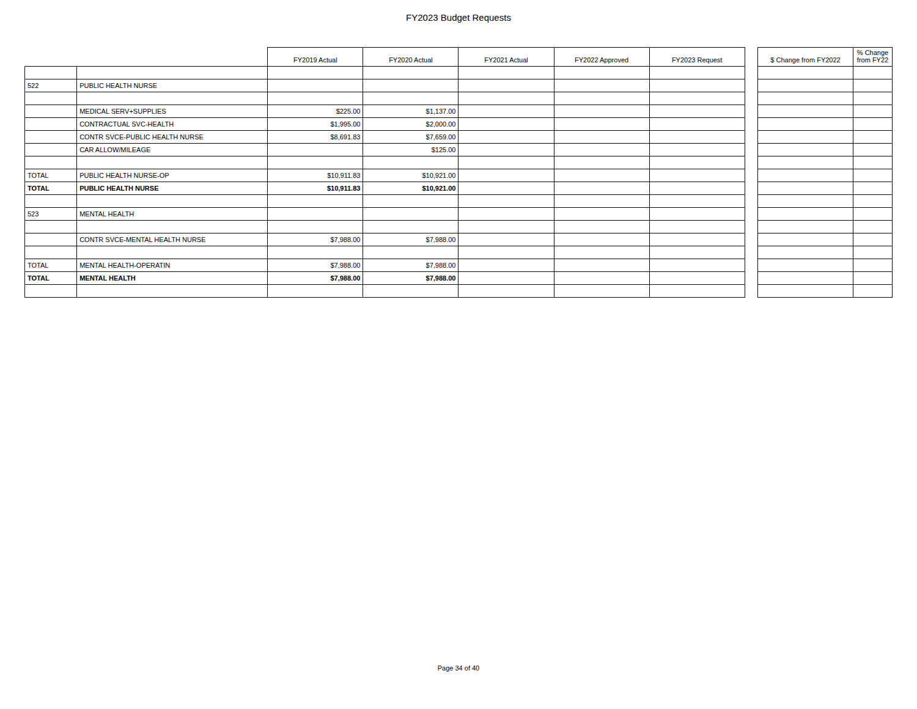FY2023 Budget Requests
| | | FY2019 Actual | FY2020 Actual | FY2021 Actual | FY2022 Approved | FY2023 Request | | $ Change from FY2022 | % Change from FY22 |
| --- | --- | --- | --- | --- | --- | --- | --- | --- | --- |
| 522 | PUBLIC HEALTH NURSE | | | | | | | | |
| | MEDICAL SERV+SUPPLIES | $225.00 | $1,137.00 | | | | | | |
| | CONTRACTUAL SVC-HEALTH | $1,995.00 | $2,000.00 | | | | | | |
| | CONTR SVCE-PUBLIC HEALTH NURSE | $8,691.83 | $7,659.00 | | | | | | |
| | CAR ALLOW/MILEAGE | | $125.00 | | | | | | |
| TOTAL | PUBLIC HEALTH NURSE-OP | $10,911.83 | $10,921.00 | | | | | | |
| TOTAL | PUBLIC HEALTH NURSE | $10,911.83 | $10,921.00 | | | | | | |
| 523 | MENTAL HEALTH | | | | | | | | |
| | CONTR SVCE-MENTAL HEALTH NURSE | $7,988.00 | $7,988.00 | | | | | | |
| TOTAL | MENTAL HEALTH-OPERATIN | $7,988.00 | $7,988.00 | | | | | | |
| TOTAL | MENTAL HEALTH | $7,988.00 | $7,988.00 | | | | | | |
Page 34 of 40